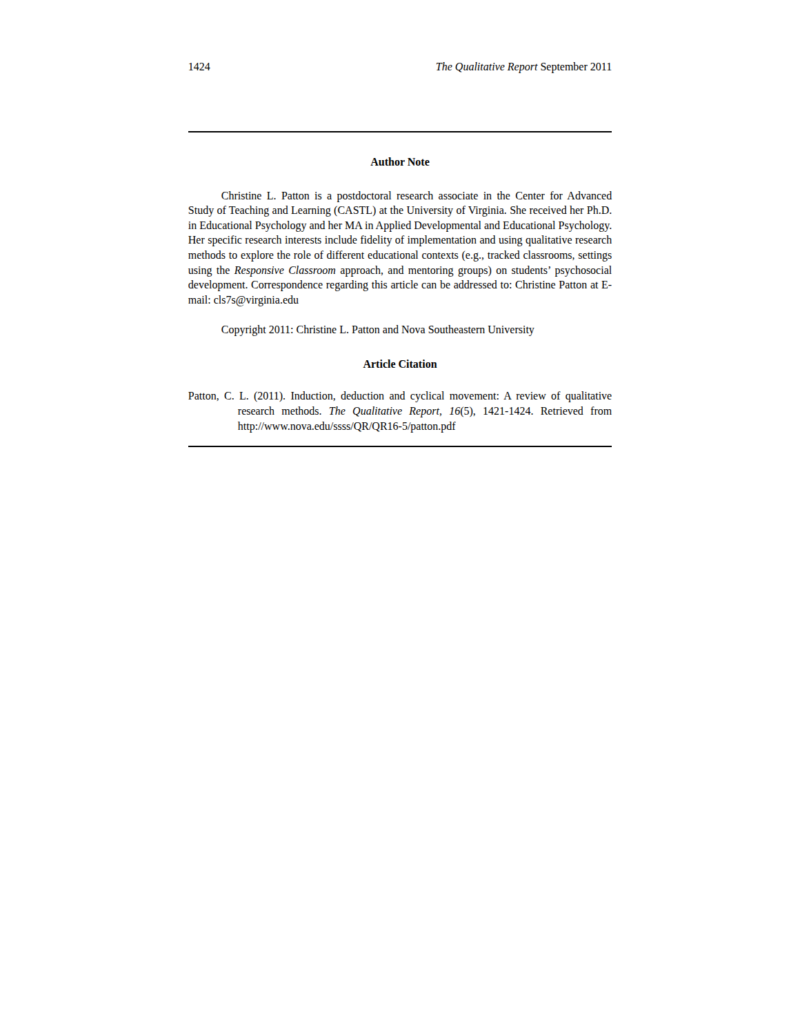1424 The Qualitative Report September 2011
Author Note
Christine L. Patton is a postdoctoral research associate in the Center for Advanced Study of Teaching and Learning (CASTL) at the University of Virginia. She received her Ph.D. in Educational Psychology and her MA in Applied Developmental and Educational Psychology. Her specific research interests include fidelity of implementation and using qualitative research methods to explore the role of different educational contexts (e.g., tracked classrooms, settings using the Responsive Classroom approach, and mentoring groups) on students’ psychosocial development. Correspondence regarding this article can be addressed to: Christine Patton at E-mail: cls7s@virginia.edu
Copyright 2011: Christine L. Patton and Nova Southeastern University
Article Citation
Patton, C. L. (2011). Induction, deduction and cyclical movement: A review of qualitative research methods. The Qualitative Report, 16(5), 1421-1424. Retrieved from http://www.nova.edu/ssss/QR/QR16-5/patton.pdf